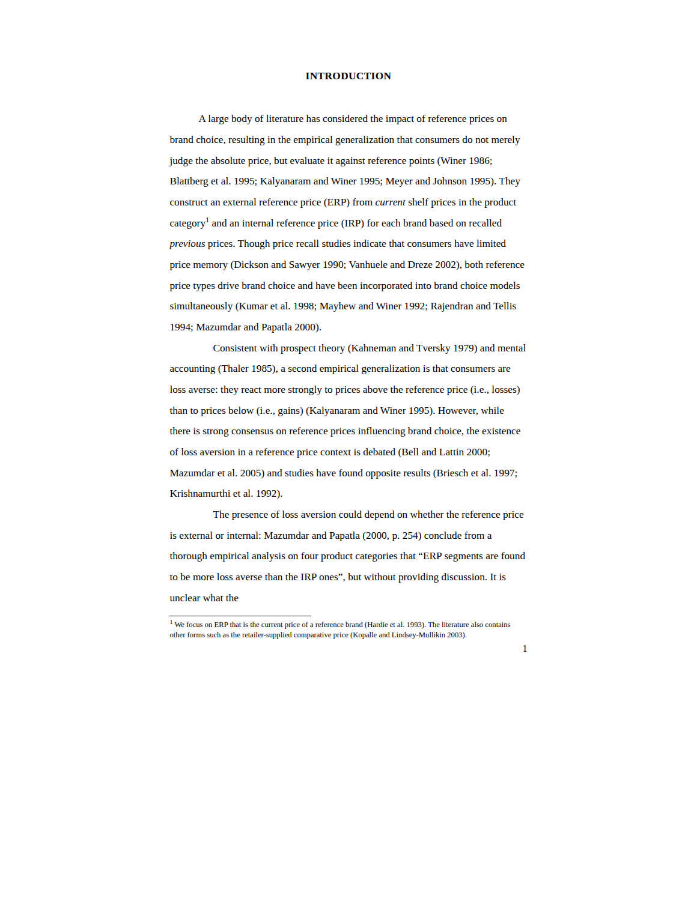INTRODUCTION
A large body of literature has considered the impact of reference prices on brand choice, resulting in the empirical generalization that consumers do not merely judge the absolute price, but evaluate it against reference points (Winer 1986; Blattberg et al. 1995; Kalyanaram and Winer 1995; Meyer and Johnson 1995). They construct an external reference price (ERP) from current shelf prices in the product category1 and an internal reference price (IRP) for each brand based on recalled previous prices. Though price recall studies indicate that consumers have limited price memory (Dickson and Sawyer 1990; Vanhuele and Dreze 2002), both reference price types drive brand choice and have been incorporated into brand choice models simultaneously (Kumar et al. 1998; Mayhew and Winer 1992; Rajendran and Tellis 1994; Mazumdar and Papatla 2000).
Consistent with prospect theory (Kahneman and Tversky 1979) and mental accounting (Thaler 1985), a second empirical generalization is that consumers are loss averse: they react more strongly to prices above the reference price (i.e., losses) than to prices below (i.e., gains) (Kalyanaram and Winer 1995). However, while there is strong consensus on reference prices influencing brand choice, the existence of loss aversion in a reference price context is debated (Bell and Lattin 2000; Mazumdar et al. 2005) and studies have found opposite results (Briesch et al. 1997; Krishnamurthi et al. 1992).
The presence of loss aversion could depend on whether the reference price is external or internal: Mazumdar and Papatla (2000, p. 254) conclude from a thorough empirical analysis on four product categories that “ERP segments are found to be more loss averse than the IRP ones”, but without providing discussion. It is unclear what the
1 We focus on ERP that is the current price of a reference brand (Hardie et al. 1993). The literature also contains other forms such as the retailer-supplied comparative price (Kopalle and Lindsey-Mullikin 2003).
1